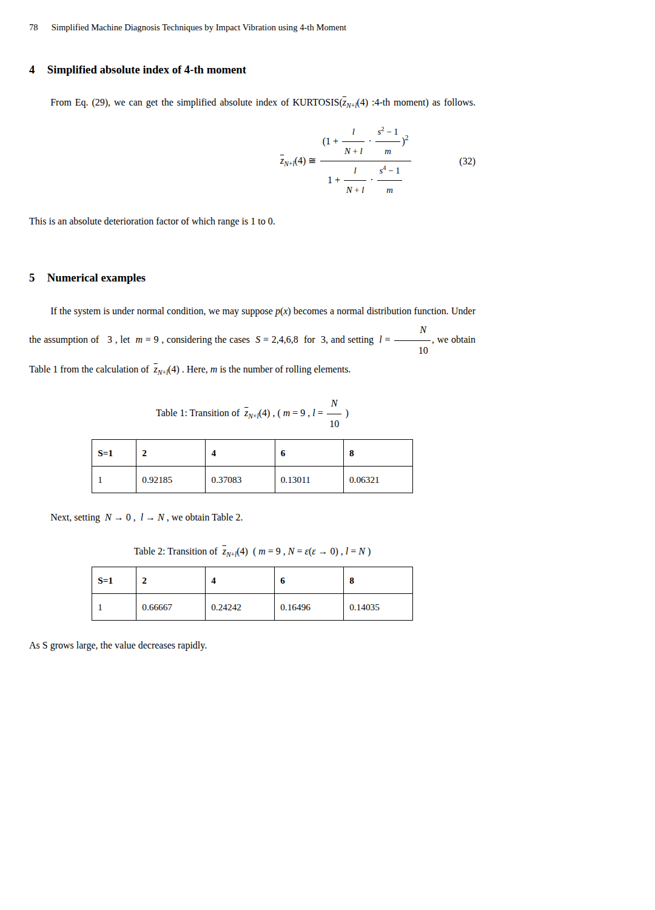78 Simplified Machine Diagnosis Techniques by Impact Vibration using 4-th Moment
4 Simplified absolute index of 4-th moment
From Eq. (29), we can get the simplified absolute index of KURTOSIS(zN+l(4) :4-th moment) as follows.
zN+l(4) ≅ (1 + lN + l · s2 − 1 m)2 1 + lN + l · s4 − 1 m (32)
This is an absolute deterioration factor of which range is 1 to 0.
5 Numerical examples
If the system is under normal condition, we may suppose p(x) becomes a normal distribution function. Under the assumption of 3 , let m = 9 , considering the cases S = 2,4,6,8 for 3, and setting l = N 10, we obtain Table 1 from the calculation of zN+l(4) . Here, m is the number of rolling elements.
Table 1: Transition of zN+l(4) , ( m = 9 , l = N 10 )
| S=1 | 2 | 4 | 6 | 8 |
| --- | --- | --- | --- | --- |
| 1 | 0.92185 | 0.37083 | 0.13011 | 0.06321 |
Next, setting N → 0 , l → N , we obtain Table 2.
Table 2: Transition of zN+l(4) ( m = 9 , N = ε(ε → 0) , l = N )
| S=1 | 2 | 4 | 6 | 8 |
| --- | --- | --- | --- | --- |
| 1 | 0.66667 | 0.24242 | 0.16496 | 0.14035 |
As S grows large, the value decreases rapidly.